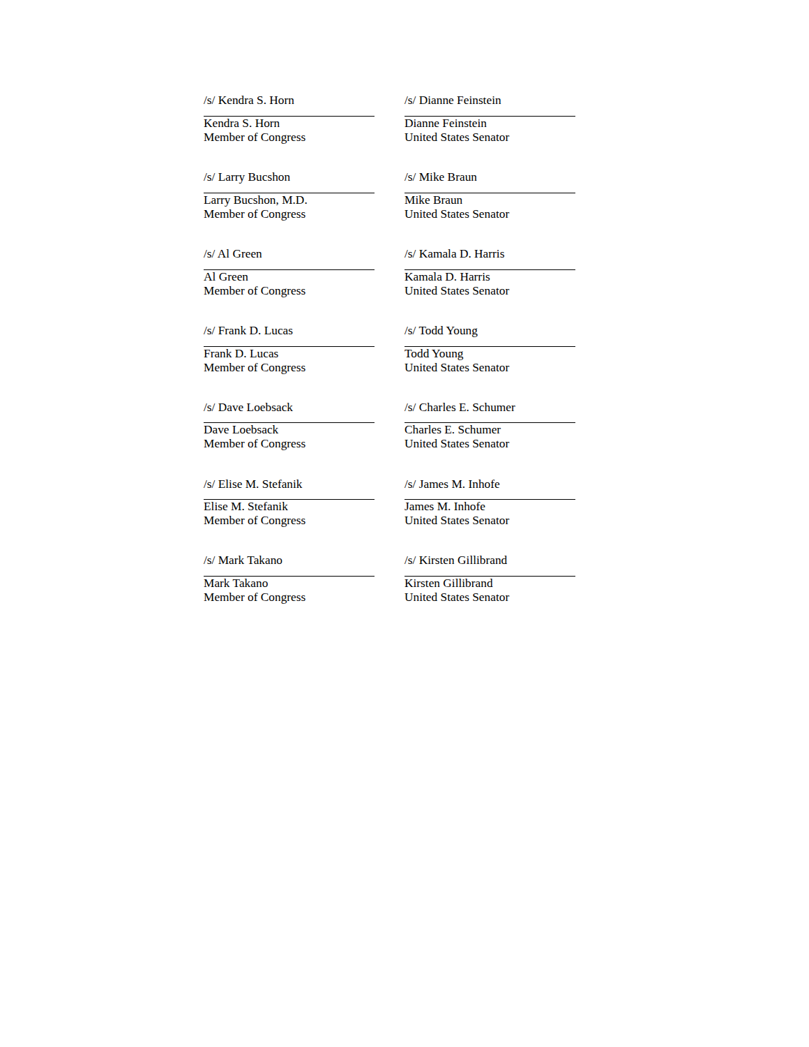| /s/ Kendra S. Horn Kendra S. Horn Member of Congress | /s/ Dianne Feinstein Dianne Feinstein United States Senator |
| /s/ Larry Bucshon Larry Bucshon, M.D. Member of Congress | /s/ Mike Braun Mike Braun United States Senator |
| /s/ Al Green Al Green Member of Congress | /s/ Kamala D. Harris Kamala D. Harris United States Senator |
| /s/ Frank D. Lucas Frank D. Lucas Member of Congress | /s/ Todd Young Todd Young United States Senator |
| /s/ Dave Loebsack Dave Loebsack Member of Congress | /s/ Charles E. Schumer Charles E. Schumer United States Senator |
| /s/ Elise M. Stefanik Elise M. Stefanik Member of Congress | /s/ James M. Inhofe James M. Inhofe United States Senator |
| /s/ Mark Takano Mark Takano Member of Congress | /s/ Kirsten Gillibrand Kirsten Gillibrand United States Senator |